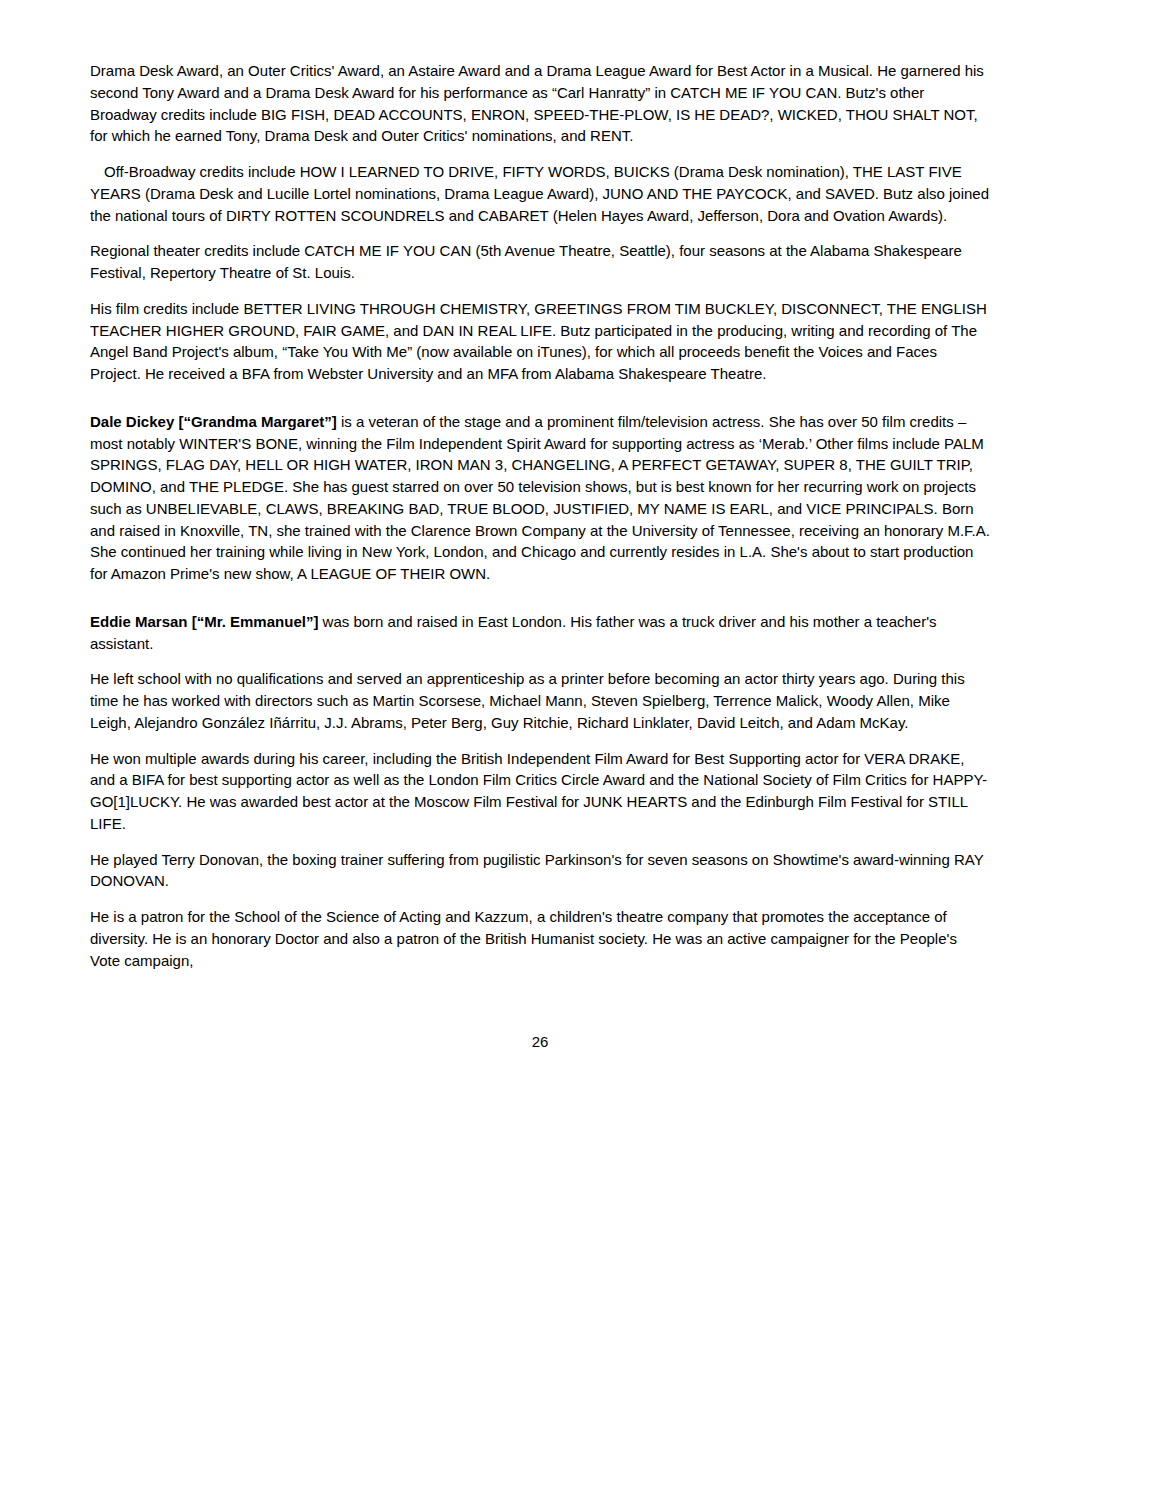Drama Desk Award, an Outer Critics' Award, an Astaire Award and a Drama League Award for Best Actor in a Musical. He garnered his second Tony Award and a Drama Desk Award for his performance as “Carl Hanratty” in CATCH ME IF YOU CAN. Butz's other Broadway credits include BIG FISH, DEAD ACCOUNTS, ENRON, SPEED-THE-PLOW, IS HE DEAD?, WICKED, THOU SHALT NOT, for which he earned Tony, Drama Desk and Outer Critics' nominations, and RENT.
Off-Broadway credits include HOW I LEARNED TO DRIVE, FIFTY WORDS, BUICKS (Drama Desk nomination), THE LAST FIVE YEARS (Drama Desk and Lucille Lortel nominations, Drama League Award), JUNO AND THE PAYCOCK, and SAVED. Butz also joined the national tours of DIRTY ROTTEN SCOUNDRELS and CABARET (Helen Hayes Award, Jefferson, Dora and Ovation Awards).
Regional theater credits include CATCH ME IF YOU CAN (5th Avenue Theatre, Seattle), four seasons at the Alabama Shakespeare Festival, Repertory Theatre of St. Louis.
His film credits include BETTER LIVING THROUGH CHEMISTRY, GREETINGS FROM TIM BUCKLEY, DISCONNECT, THE ENGLISH TEACHER HIGHER GROUND, FAIR GAME, and DAN IN REAL LIFE. Butz participated in the producing, writing and recording of The Angel Band Project's album, “Take You With Me” (now available on iTunes), for which all proceeds benefit the Voices and Faces Project. He received a BFA from Webster University and an MFA from Alabama Shakespeare Theatre.
Dale Dickey [“Grandma Margaret”] is a veteran of the stage and a prominent film/television actress. She has over 50 film credits – most notably WINTER'S BONE, winning the Film Independent Spirit Award for supporting actress as ‘Merab.’ Other films include PALM SPRINGS, FLAG DAY, HELL OR HIGH WATER, IRON MAN 3, CHANGELING, A PERFECT GETAWAY, SUPER 8, THE GUILT TRIP, DOMINO, and THE PLEDGE. She has guest starred on over 50 television shows, but is best known for her recurring work on projects such as UNBELIEVABLE, CLAWS, BREAKING BAD, TRUE BLOOD, JUSTIFIED, MY NAME IS EARL, and VICE PRINCIPALS. Born and raised in Knoxville, TN, she trained with the Clarence Brown Company at the University of Tennessee, receiving an honorary M.F.A. She continued her training while living in New York, London, and Chicago and currently resides in L.A. She's about to start production for Amazon Prime's new show, A LEAGUE OF THEIR OWN.
Eddie Marsan [“Mr. Emmanuel”] was born and raised in East London. His father was a truck driver and his mother a teacher's assistant.
He left school with no qualifications and served an apprenticeship as a printer before becoming an actor thirty years ago. During this time he has worked with directors such as Martin Scorsese, Michael Mann, Steven Spielberg, Terrence Malick, Woody Allen, Mike Leigh, Alejandro González Iñárritu, J.J. Abrams, Peter Berg, Guy Ritchie, Richard Linklater, David Leitch, and Adam McKay.
He won multiple awards during his career, including the British Independent Film Award for Best Supporting actor for VERA DRAKE, and a BIFA for best supporting actor as well as the London Film Critics Circle Award and the National Society of Film Critics for HAPPY-GO[1]LUCKY. He was awarded best actor at the Moscow Film Festival for JUNK HEARTS and the Edinburgh Film Festival for STILL LIFE.
He played Terry Donovan, the boxing trainer suffering from pugilistic Parkinson's for seven seasons on Showtime's award-winning RAY DONOVAN.
He is a patron for the School of the Science of Acting and Kazzum, a children's theatre company that promotes the acceptance of diversity. He is an honorary Doctor and also a patron of the British Humanist society. He was an active campaigner for the People's Vote campaign,
26